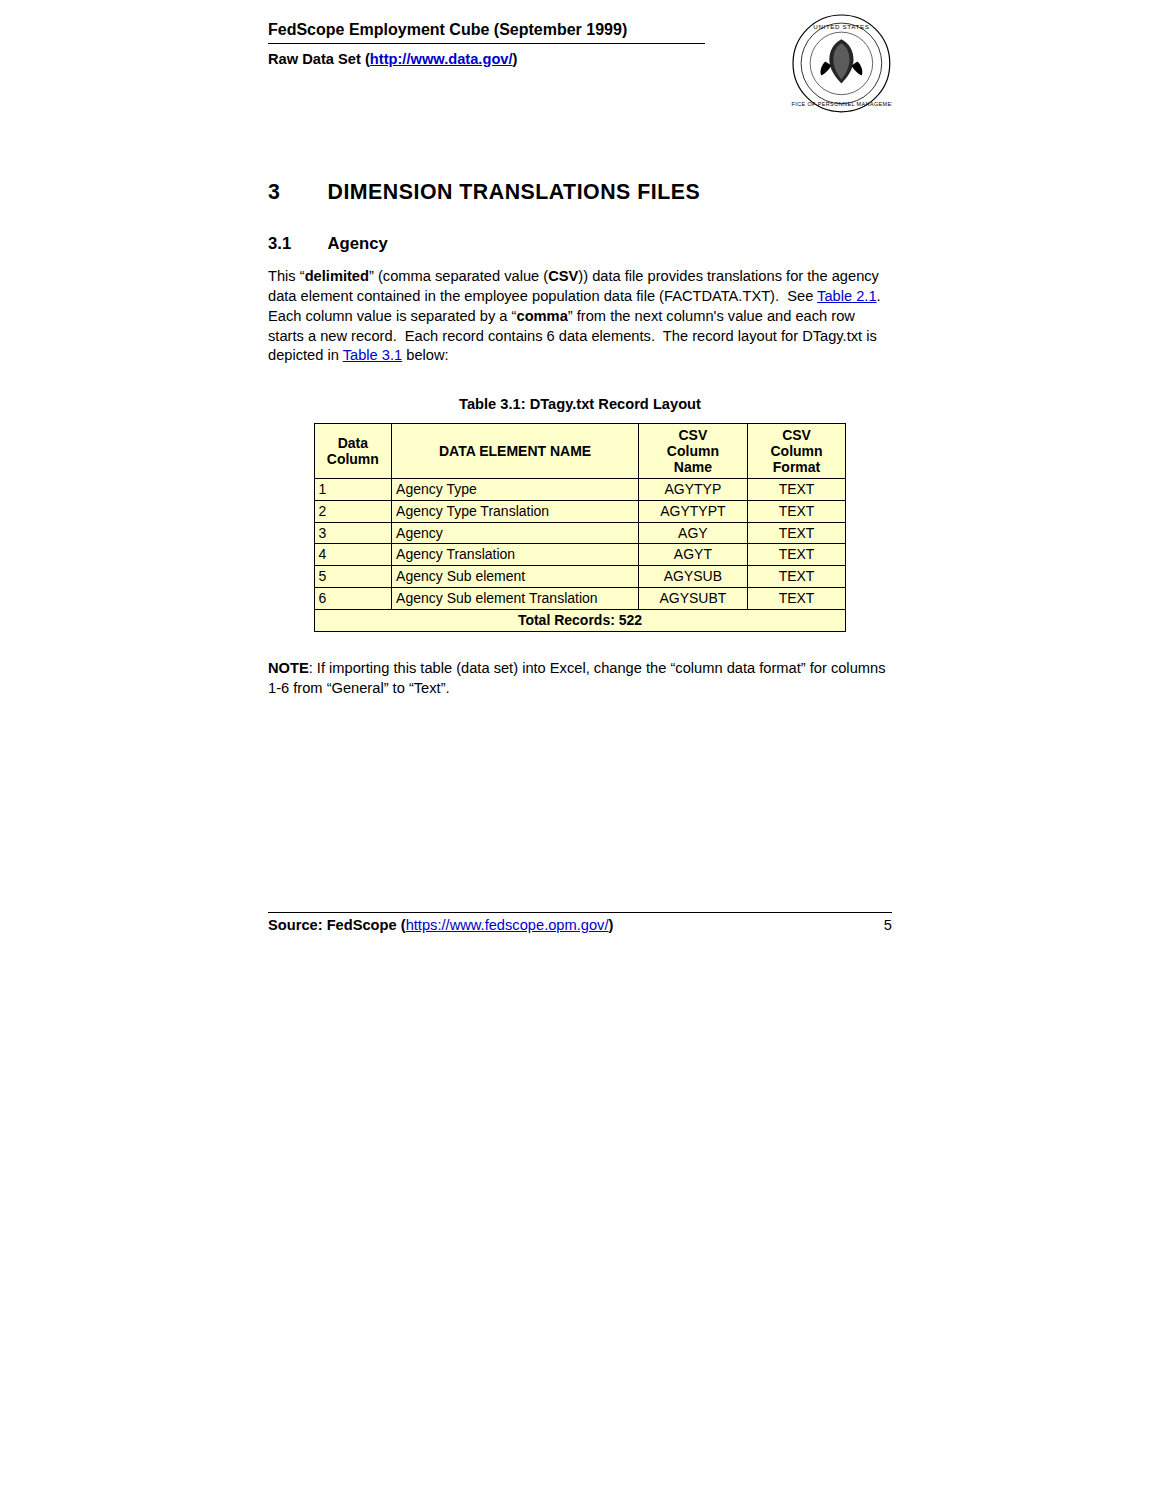FedScope Employment Cube (September 1999)
Raw Data Set (http://www.data.gov/)
UNITED STATES OFFICE OF PERSONNEL MANAGEMENT
3 DIMENSION TRANSLATIONS FILES
3.1 Agency
This “delimited” (comma separated value (CSV)) data file provides translations for the agency data element contained in the employee population data file (FACTDATA.TXT). See Table 2.1. Each column value is separated by a “comma” from the next column's value and each row starts a new record. Each record contains 6 data elements. The record layout for DTagy.txt is depicted in Table 3.1 below:
Table 3.1: DTagy.txt Record Layout
| Data Column | DATA ELEMENT NAME | CSV Column Name | CSV Column Format |
| --- | --- | --- | --- |
| 1 | Agency Type | AGYTYP | TEXT |
| 2 | Agency Type Translation | AGYTYPT | TEXT |
| 3 | Agency | AGY | TEXT |
| 4 | Agency Translation | AGYT | TEXT |
| 5 | Agency Sub element | AGYSUB | TEXT |
| 6 | Agency Sub element Translation | AGYSUBT | TEXT |
| Total Records: 522 |
NOTE: If importing this table (data set) into Excel, change the “column data format” for columns 1-6 from “General” to “Text”.
Source: FedScope (https://www.fedscope.opm.gov/)
5